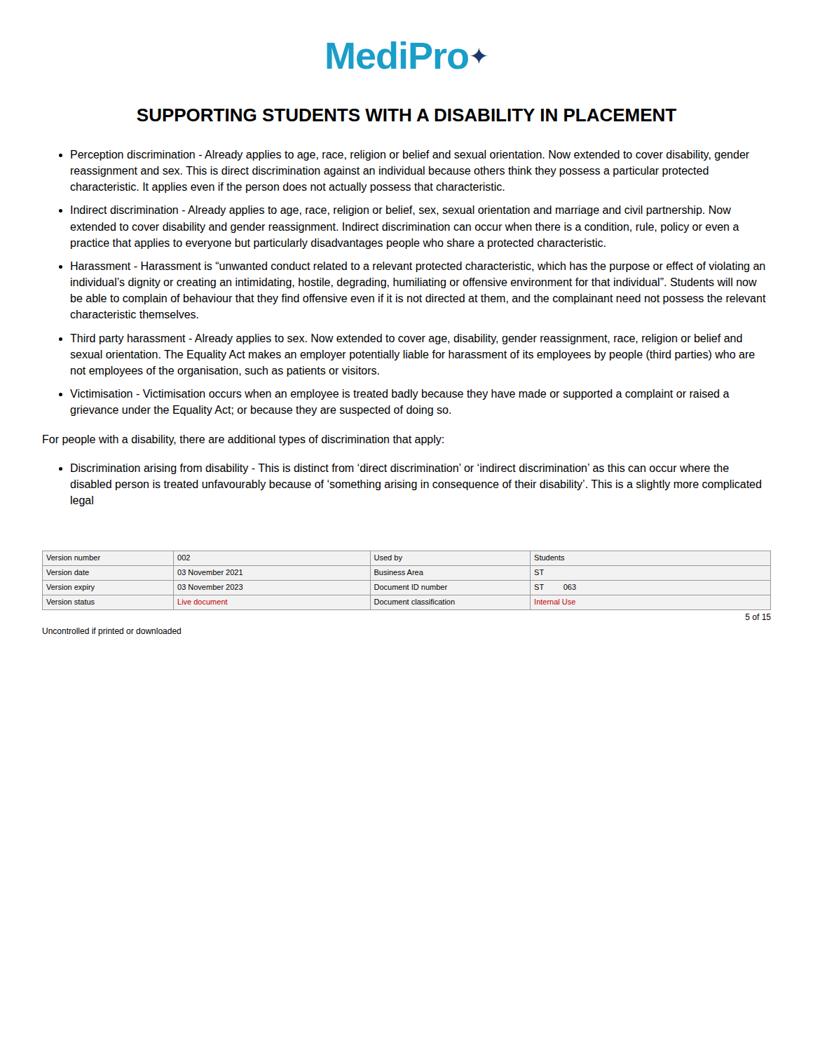Medi Pro✦
SUPPORTING STUDENTS WITH A DISABILITY IN PLACEMENT
Perception discrimination - Already applies to age, race, religion or belief and sexual orientation. Now extended to cover disability, gender reassignment and sex. This is direct discrimination against an individual because others think they possess a particular protected characteristic. It applies even if the person does not actually possess that characteristic.
Indirect discrimination - Already applies to age, race, religion or belief, sex, sexual orientation and marriage and civil partnership. Now extended to cover disability and gender reassignment. Indirect discrimination can occur when there is a condition, rule, policy or even a practice that applies to everyone but particularly disadvantages people who share a protected characteristic.
Harassment - Harassment is “unwanted conduct related to a relevant protected characteristic, which has the purpose or effect of violating an individual’s dignity or creating an intimidating, hostile, degrading, humiliating or offensive environment for that individual”. Students will now be able to complain of behaviour that they find offensive even if it is not directed at them, and the complainant need not possess the relevant characteristic themselves.
Third party harassment - Already applies to sex. Now extended to cover age, disability, gender reassignment, race, religion or belief and sexual orientation. The Equality Act makes an employer potentially liable for harassment of its employees by people (third parties) who are not employees of the organisation, such as patients or visitors.
Victimisation - Victimisation occurs when an employee is treated badly because they have made or supported a complaint or raised a grievance under the Equality Act; or because they are suspected of doing so.
For people with a disability, there are additional types of discrimination that apply:
Discrimination arising from disability - This is distinct from ‘direct discrimination’ or ‘indirect discrimination’ as this can occur where the disabled person is treated unfavourably because of ‘something arising in consequence of their disability’. This is a slightly more complicated legal
| Version number | 002 | Used by | Students |
| Version date | 03 November 2021 | Business Area | ST |
| Version expiry | 03 November 2023 | Document ID number | ST 063 |
| Version status | Live document | Document classification | Internal Use |
5 of 15
Uncontrolled if printed or downloaded